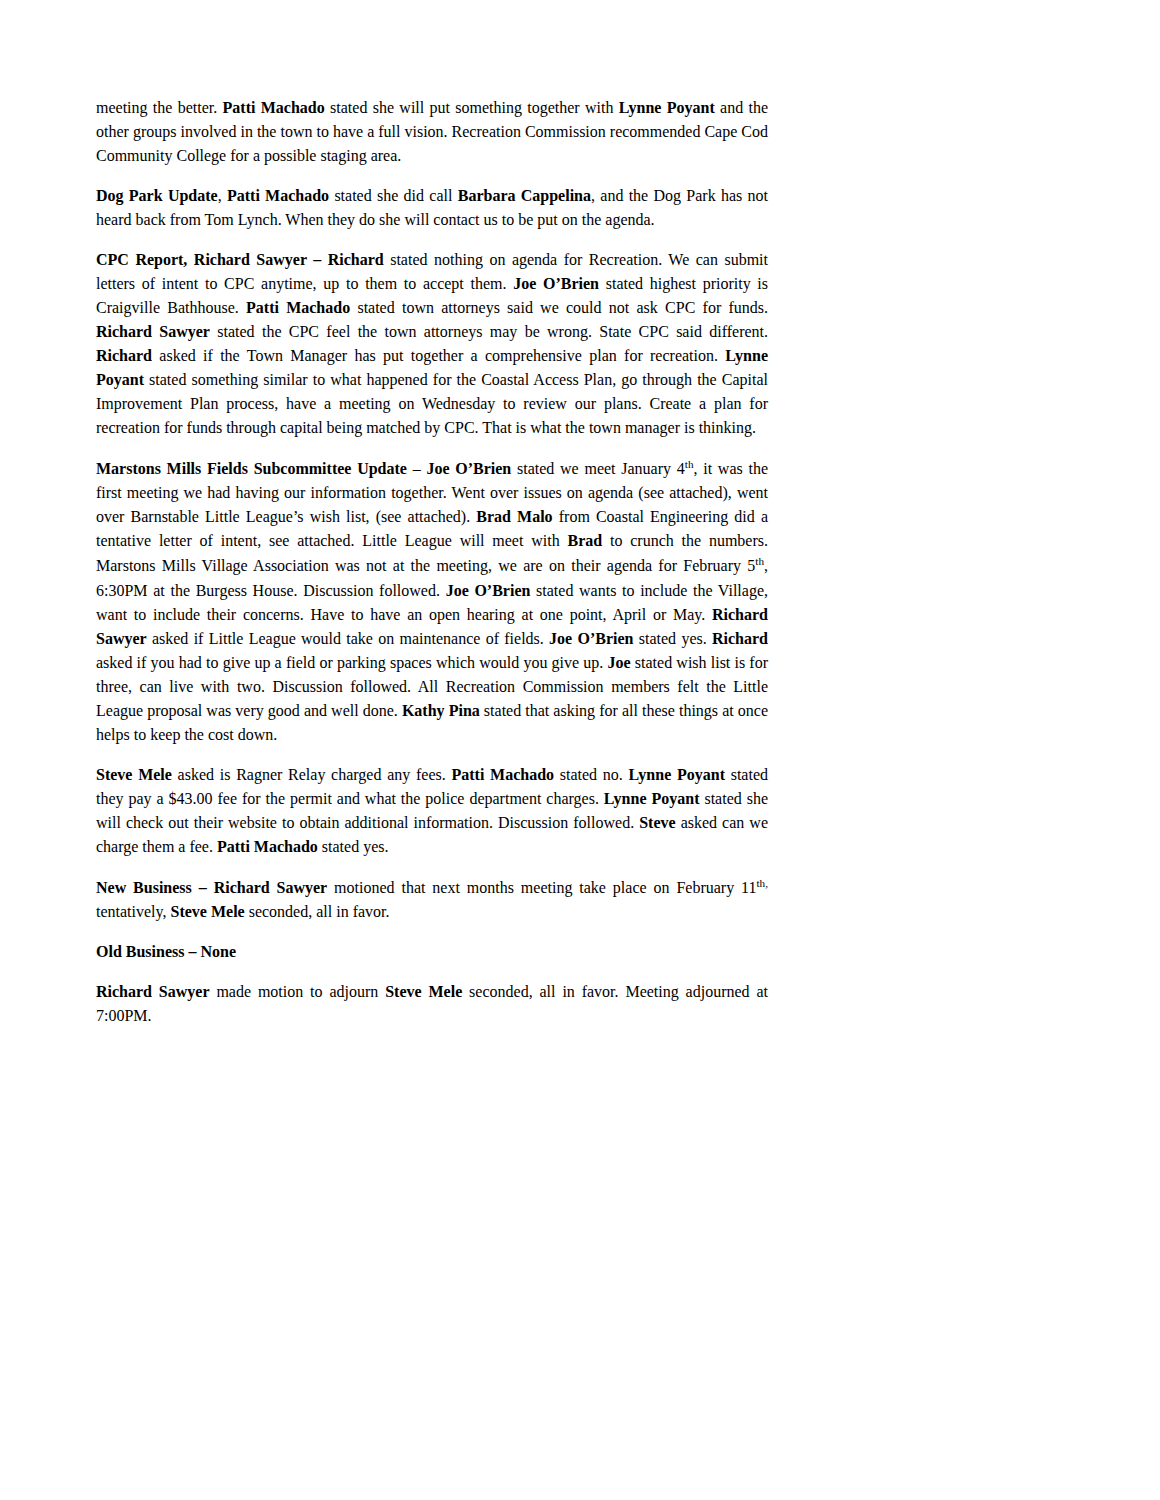meeting the better. Patti Machado stated she will put something together with Lynne Poyant and the other groups involved in the town to have a full vision. Recreation Commission recommended Cape Cod Community College for a possible staging area.
Dog Park Update, Patti Machado stated she did call Barbara Cappelina, and the Dog Park has not heard back from Tom Lynch. When they do she will contact us to be put on the agenda.
CPC Report, Richard Sawyer – Richard stated nothing on agenda for Recreation. We can submit letters of intent to CPC anytime, up to them to accept them. Joe O’Brien stated highest priority is Craigville Bathhouse. Patti Machado stated town attorneys said we could not ask CPC for funds. Richard Sawyer stated the CPC feel the town attorneys may be wrong. State CPC said different. Richard asked if the Town Manager has put together a comprehensive plan for recreation. Lynne Poyant stated something similar to what happened for the Coastal Access Plan, go through the Capital Improvement Plan process, have a meeting on Wednesday to review our plans. Create a plan for recreation for funds through capital being matched by CPC. That is what the town manager is thinking.
Marstons Mills Fields Subcommittee Update – Joe O’Brien stated we meet January 4th, it was the first meeting we had having our information together. Went over issues on agenda (see attached), went over Barnstable Little League’s wish list, (see attached). Brad Malo from Coastal Engineering did a tentative letter of intent, see attached. Little League will meet with Brad to crunch the numbers. Marstons Mills Village Association was not at the meeting, we are on their agenda for February 5th, 6:30PM at the Burgess House. Discussion followed. Joe O’Brien stated wants to include the Village, want to include their concerns. Have to have an open hearing at one point, April or May. Richard Sawyer asked if Little League would take on maintenance of fields. Joe O’Brien stated yes. Richard asked if you had to give up a field or parking spaces which would you give up. Joe stated wish list is for three, can live with two. Discussion followed. All Recreation Commission members felt the Little League proposal was very good and well done. Kathy Pina stated that asking for all these things at once helps to keep the cost down.
Steve Mele asked is Ragner Relay charged any fees. Patti Machado stated no. Lynne Poyant stated they pay a $43.00 fee for the permit and what the police department charges. Lynne Poyant stated she will check out their website to obtain additional information. Discussion followed. Steve asked can we charge them a fee. Patti Machado stated yes.
New Business – Richard Sawyer motioned that next months meeting take place on February 11th, tentatively, Steve Mele seconded, all in favor.
Old Business – None
Richard Sawyer made motion to adjourn Steve Mele seconded, all in favor. Meeting adjourned at 7:00PM.